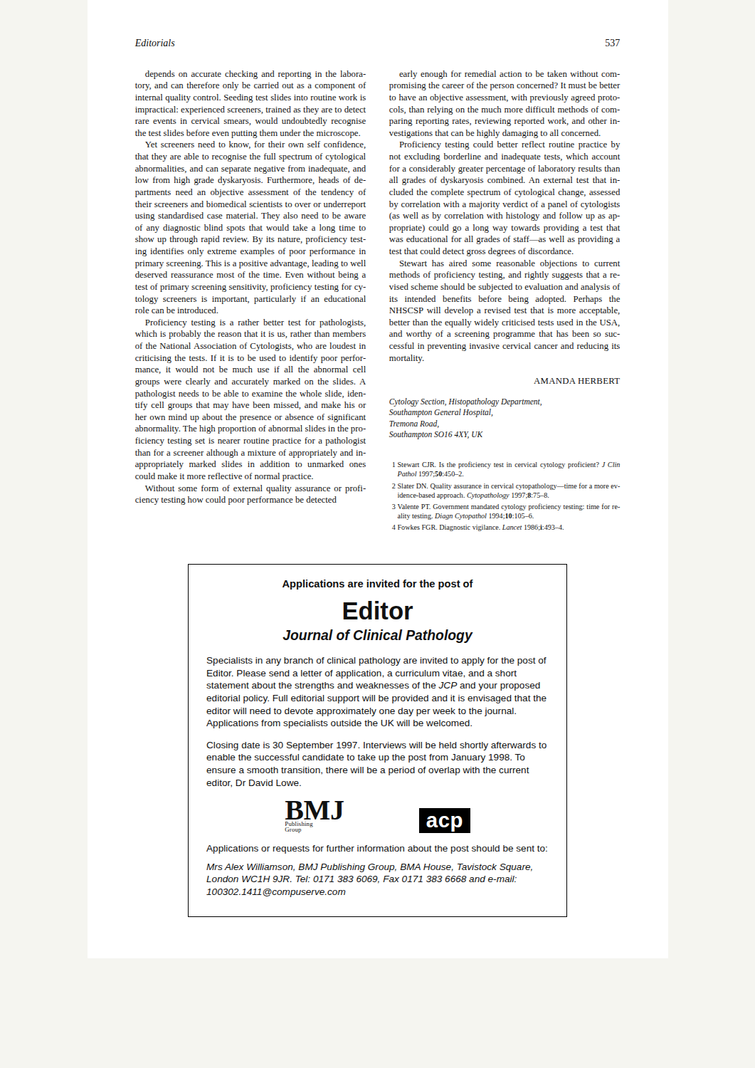Editorials
537
depends on accurate checking and reporting in the laboratory, and can therefore only be carried out as a component of internal quality control. Seeding test slides into routine work is impractical: experienced screeners, trained as they are to detect rare events in cervical smears, would undoubtedly recognise the test slides before even putting them under the microscope.
Yet screeners need to know, for their own self confidence, that they are able to recognise the full spectrum of cytological abnormalities, and can separate negative from inadequate, and low from high grade dyskaryosis. Furthermore, heads of departments need an objective assessment of the tendency of their screeners and biomedical scientists to over or underreport using standardised case material. They also need to be aware of any diagnostic blind spots that would take a long time to show up through rapid review. By its nature, proficiency testing identifies only extreme examples of poor performance in primary screening. This is a positive advantage, leading to well deserved reassurance most of the time. Even without being a test of primary screening sensitivity, proficiency testing for cytology screeners is important, particularly if an educational role can be introduced.
Proficiency testing is a rather better test for pathologists, which is probably the reason that it is us, rather than members of the National Association of Cytologists, who are loudest in criticising the tests. If it is to be used to identify poor performance, it would not be much use if all the abnormal cell groups were clearly and accurately marked on the slides. A pathologist needs to be able to examine the whole slide, identify cell groups that may have been missed, and make his or her own mind up about the presence or absence of significant abnormality. The high proportion of abnormal slides in the proficiency testing set is nearer routine practice for a pathologist than for a screener although a mixture of appropriately and inappropriately marked slides in addition to unmarked ones could make it more reflective of normal practice.
Without some form of external quality assurance or proficiency testing how could poor performance be detected
early enough for remedial action to be taken without compromising the career of the person concerned? It must be better to have an objective assessment, with previously agreed protocols, than relying on the much more difficult methods of comparing reporting rates, reviewing reported work, and other investigations that can be highly damaging to all concerned.
Proficiency testing could better reflect routine practice by not excluding borderline and inadequate tests, which account for a considerably greater percentage of laboratory results than all grades of dyskaryosis combined. An external test that included the complete spectrum of cytological change, assessed by correlation with a majority verdict of a panel of cytologists (as well as by correlation with histology and follow up as appropriate) could go a long way towards providing a test that was educational for all grades of staff—as well as providing a test that could detect gross degrees of discordance.
Stewart has aired some reasonable objections to current methods of proficiency testing, and rightly suggests that a revised scheme should be subjected to evaluation and analysis of its intended benefits before being adopted. Perhaps the NHSCSP will develop a revised test that is more acceptable, better than the equally widely criticised tests used in the USA, and worthy of a screening programme that has been so successful in preventing invasive cervical cancer and reducing its mortality.
AMANDA HERBERT
Cytology Section, Histopathology Department,
Southampton General Hospital,
Tremona Road,
Southampton SO16 4XY, UK
Stewart CJR. Is the proficiency test in cervical cytology proficient? J Clin Pathol 1997;50:450–2.
Slater DN. Quality assurance in cervical cytopathology—time for a more evidence-based approach. Cytopathology 1997;8:75–8.
Valente PT. Government mandated cytology proficiency testing: time for reality testing. Diagn Cytopathol 1994;10:105–6.
Fowkes FGR. Diagnostic vigilance. Lancet 1986;i:493–4.
Applications are invited for the post of
Editor
Journal of Clinical Pathology
Specialists in any branch of clinical pathology are invited to apply for the post of Editor. Please send a letter of application, a curriculum vitae, and a short statement about the strengths and weaknesses of the JCP and your proposed editorial policy. Full editorial support will be provided and it is envisaged that the editor will need to devote approximately one day per week to the journal. Applications from specialists outside the UK will be welcomed.
Closing date is 30 September 1997. Interviews will be held shortly afterwards to enable the successful candidate to take up the post from January 1998. To ensure a smooth transition, there will be a period of overlap with the current editor, Dr David Lowe.
BMJ
Publishing
Group
acp
Applications or requests for further information about the post should be sent to:
Mrs Alex Williamson, BMJ Publishing Group, BMA House, Tavistock Square, London WC1H 9JR. Tel: 0171 383 6069, Fax 0171 383 6668 and e-mail: 100302.1411@compuserve.com